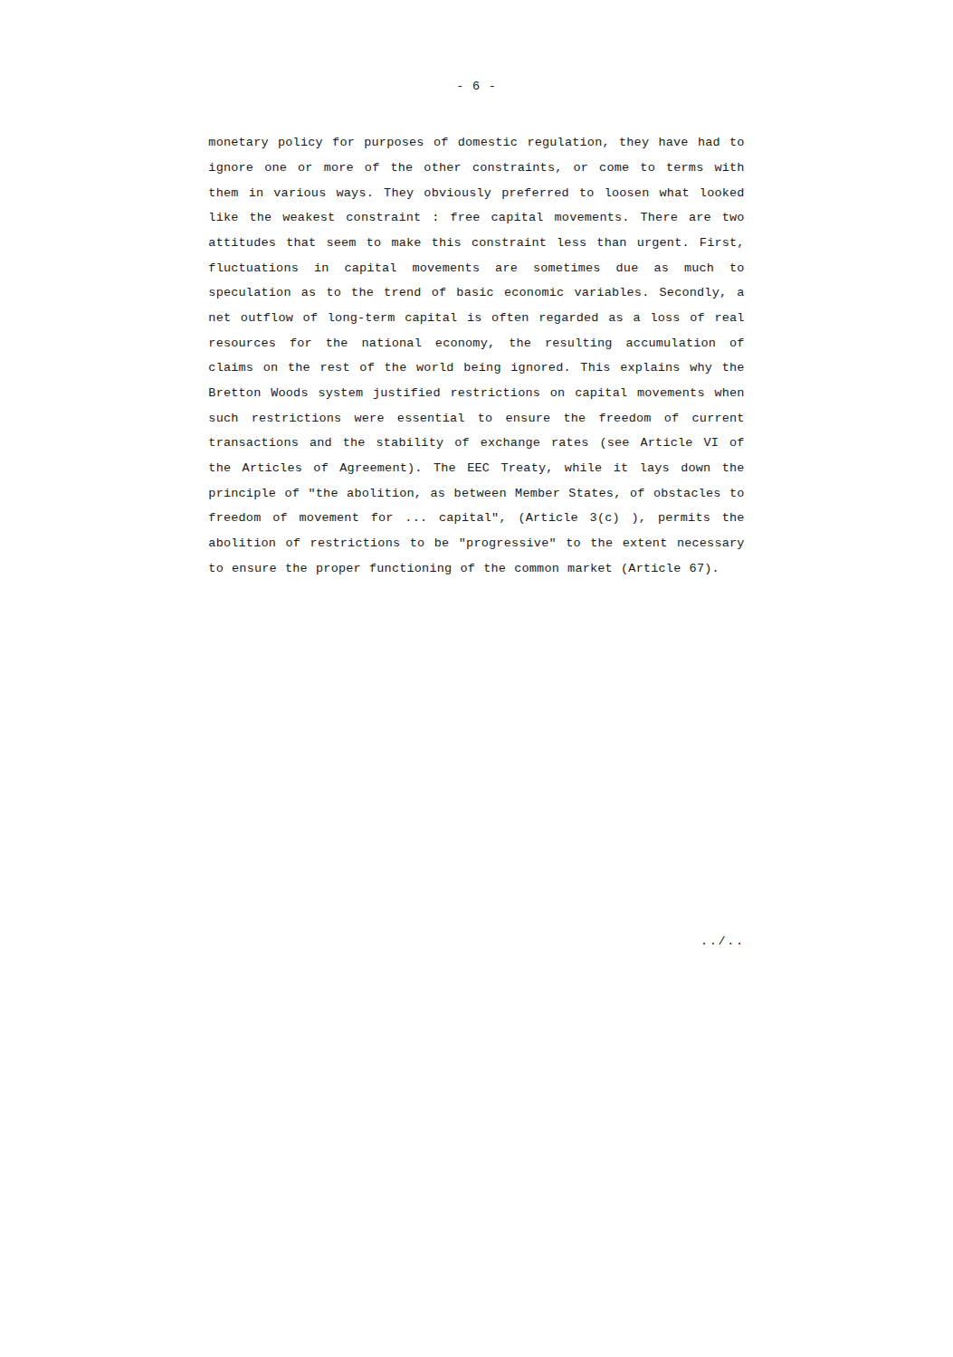- 6 -
monetary policy for purposes of domestic regulation, they have had to ignore one or more of the other constraints, or come to terms with them in various ways. They obviously preferred to loosen what looked like the weakest constraint : free capital movements. There are two attitudes that seem to make this constraint less than urgent. First, fluctuations in capital movements are sometimes due as much to speculation as to the trend of basic economic variables. Secondly, a net outflow of long-term capital is often regarded as a loss of real resources for the national economy, the resulting accumulation of claims on the rest of the world being ignored. This explains why the Bretton Woods system justified restrictions on capital movements when such restrictions were essential to ensure the freedom of current transactions and the stability of exchange rates (see Article VI of the Articles of Agreement). The EEC Treaty, while it lays down the principle of "the abolition, as between Member States, of obstacles to freedom of movement for ... capital", (Article 3(c) ), permits the abolition of restrictions to be "progressive" to the extent necessary to ensure the proper functioning of the common market (Article 67).
../..